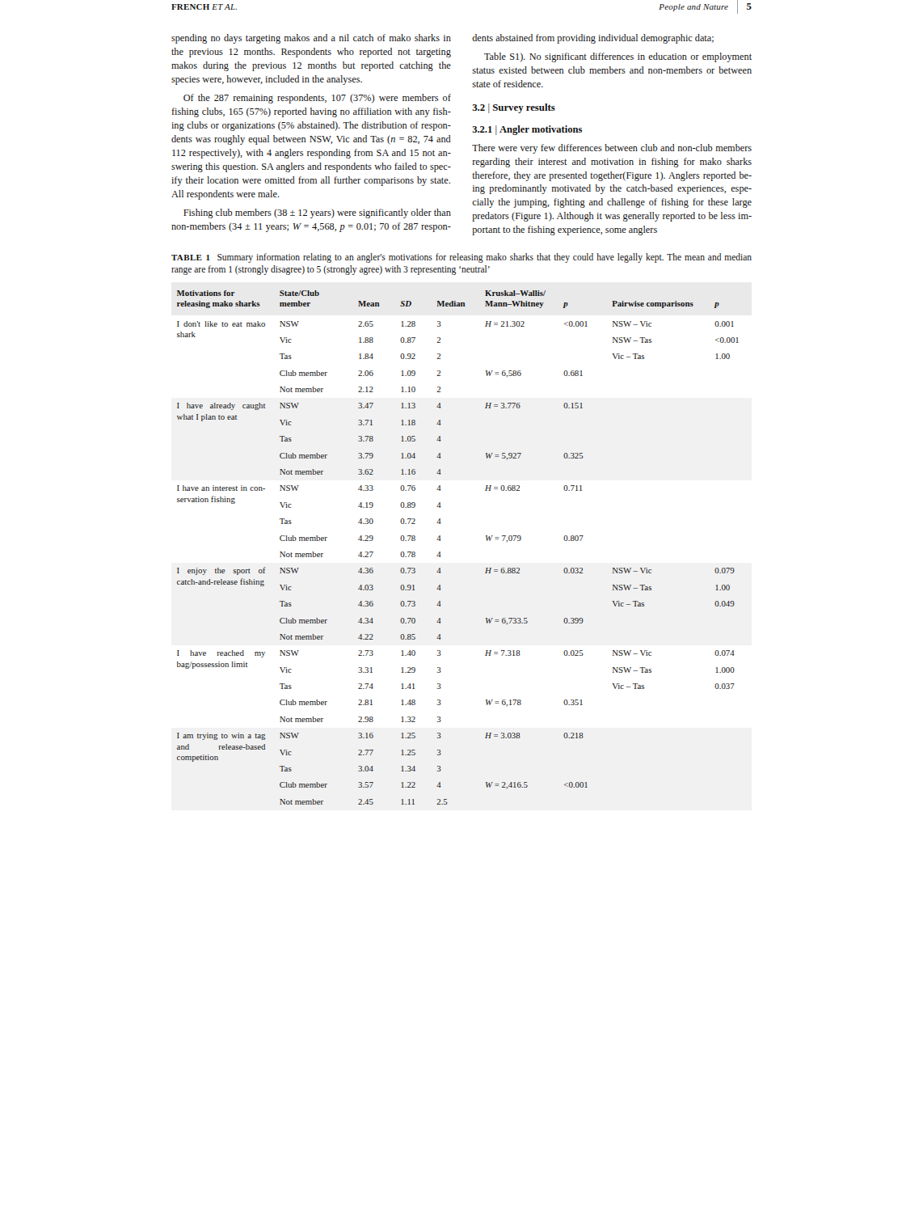French et al.
People and Nature 5
spending no days targeting makos and a nil catch of mako sharks in the previous 12 months. Respondents who reported not targeting makos during the previous 12 months but reported catching the species were, however, included in the analyses.
Of the 287 remaining respondents, 107 (37%) were members of fishing clubs, 165 (57%) reported having no affiliation with any fishing clubs or organizations (5% abstained). The distribution of respondents was roughly equal between NSW, Vic and Tas (n = 82, 74 and 112 respectively), with 4 anglers responding from SA and 15 not answering this question. SA anglers and respondents who failed to specify their location were omitted from all further comparisons by state. All respondents were male.
Fishing club members (38 ± 12 years) were significantly older than non-members (34 ± 11 years; W = 4,568, p = 0.01; 70 of 287 respondents abstained from providing individual demographic data;
Table S1). No significant differences in education or employment status existed between club members and non-members or between state of residence.
3.2|Survey results
3.2.1|Angler motivations
There were very few differences between club and non-club members regarding their interest and motivation in fishing for mako sharks therefore, they are presented together(Figure 1). Anglers reported being predominantly motivated by the catch-based experiences, especially the jumping, fighting and challenge of fishing for these large predators (Figure 1). Although it was generally reported to be less important to the fishing experience, some anglers
TABLE 1 Summary information relating to an angler's motivations for releasing mako sharks that they could have legally kept. The mean and median range are from 1 (strongly disagree) to 5 (strongly agree) with 3 representing ‘neutral’
| Motivations for releasing mako sharks | State/Club member | Mean | SD | Median | Kruskal–Wallis/ Mann–Whitney | p | Pairwise comparisons | p |
| --- | --- | --- | --- | --- | --- | --- | --- | --- |
| I don't like to eat mako shark | NSW | 2.65 | 1.28 | 3 | H = 21.302 | <0.001 | NSW – Vic | 0.001 |
| Vic | 1.88 | 0.87 | 2 | | | NSW – Tas | <0.001 |
| Tas | 1.84 | 0.92 | 2 | | | Vic – Tas | 1.00 |
| Club member | 2.06 | 1.09 | 2 | W = 6,586 | 0.681 | | |
| Not member | 2.12 | 1.10 | 2 | | | | |
| I have already caught what I plan to eat | NSW | 3.47 | 1.13 | 4 | H = 3.776 | 0.151 | | |
| Vic | 3.71 | 1.18 | 4 | | | | |
| Tas | 3.78 | 1.05 | 4 | | | | |
| Club member | 3.79 | 1.04 | 4 | W = 5,927 | 0.325 | | |
| Not member | 3.62 | 1.16 | 4 | | | | |
| I have an interest in conservation fishing | NSW | 4.33 | 0.76 | 4 | H = 0.682 | 0.711 | | |
| Vic | 4.19 | 0.89 | 4 | | | | |
| Tas | 4.30 | 0.72 | 4 | | | | |
| Club member | 4.29 | 0.78 | 4 | W = 7,079 | 0.807 | | |
| Not member | 4.27 | 0.78 | 4 | | | | |
| I enjoy the sport of catch-and-release fishing | NSW | 4.36 | 0.73 | 4 | H = 6.882 | 0.032 | NSW – Vic | 0.079 |
| Vic | 4.03 | 0.91 | 4 | | | NSW – Tas | 1.00 |
| Tas | 4.36 | 0.73 | 4 | | | Vic – Tas | 0.049 |
| Club member | 4.34 | 0.70 | 4 | W = 6,733.5 | 0.399 | | |
| Not member | 4.22 | 0.85 | 4 | | | | |
| I have reached my bag/possession limit | NSW | 2.73 | 1.40 | 3 | H = 7.318 | 0.025 | NSW – Vic | 0.074 |
| Vic | 3.31 | 1.29 | 3 | | | NSW – Tas | 1.000 |
| Tas | 2.74 | 1.41 | 3 | | | Vic – Tas | 0.037 |
| Club member | 2.81 | 1.48 | 3 | W = 6,178 | 0.351 | | |
| Not member | 2.98 | 1.32 | 3 | | | | |
| I am trying to win a tag and release-based competition | NSW | 3.16 | 1.25 | 3 | H = 3.038 | 0.218 | | |
| Vic | 2.77 | 1.25 | 3 | | | | |
| Tas | 3.04 | 1.34 | 3 | | | | |
| Club member | 3.57 | 1.22 | 4 | W = 2,416.5 | <0.001 | | |
| Not member | 2.45 | 1.11 | 2.5 | | | | |